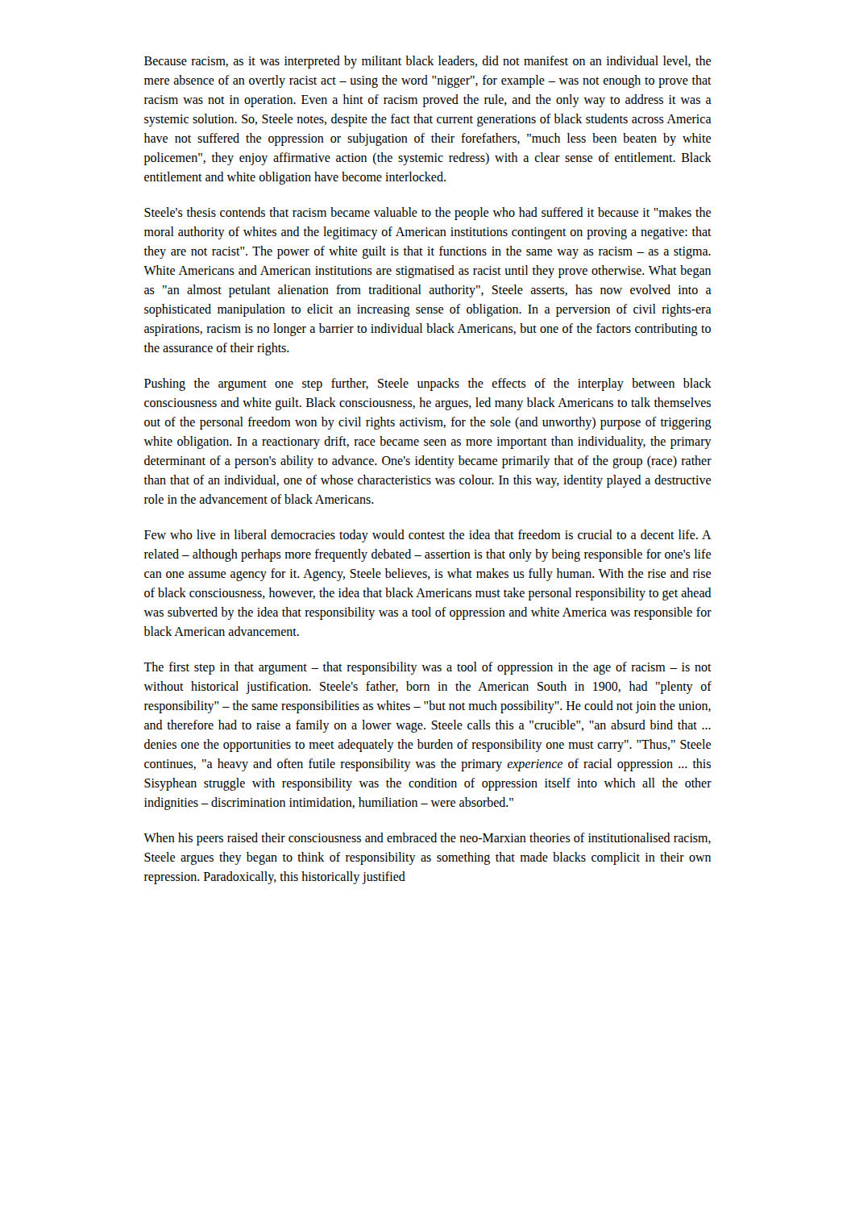Because racism, as it was interpreted by militant black leaders, did not manifest on an individual level, the mere absence of an overtly racist act – using the word "nigger", for example – was not enough to prove that racism was not in operation. Even a hint of racism proved the rule, and the only way to address it was a systemic solution. So, Steele notes, despite the fact that current generations of black students across America have not suffered the oppression or subjugation of their forefathers, "much less been beaten by white policemen", they enjoy affirmative action (the systemic redress) with a clear sense of entitlement. Black entitlement and white obligation have become interlocked.
Steele's thesis contends that racism became valuable to the people who had suffered it because it "makes the moral authority of whites and the legitimacy of American institutions contingent on proving a negative: that they are not racist". The power of white guilt is that it functions in the same way as racism – as a stigma. White Americans and American institutions are stigmatised as racist until they prove otherwise. What began as "an almost petulant alienation from traditional authority", Steele asserts, has now evolved into a sophisticated manipulation to elicit an increasing sense of obligation. In a perversion of civil rights-era aspirations, racism is no longer a barrier to individual black Americans, but one of the factors contributing to the assurance of their rights.
Pushing the argument one step further, Steele unpacks the effects of the interplay between black consciousness and white guilt. Black consciousness, he argues, led many black Americans to talk themselves out of the personal freedom won by civil rights activism, for the sole (and unworthy) purpose of triggering white obligation. In a reactionary drift, race became seen as more important than individuality, the primary determinant of a person's ability to advance. One's identity became primarily that of the group (race) rather than that of an individual, one of whose characteristics was colour. In this way, identity played a destructive role in the advancement of black Americans.
Few who live in liberal democracies today would contest the idea that freedom is crucial to a decent life. A related – although perhaps more frequently debated – assertion is that only by being responsible for one's life can one assume agency for it. Agency, Steele believes, is what makes us fully human. With the rise and rise of black consciousness, however, the idea that black Americans must take personal responsibility to get ahead was subverted by the idea that responsibility was a tool of oppression and white America was responsible for black American advancement.
The first step in that argument – that responsibility was a tool of oppression in the age of racism – is not without historical justification. Steele's father, born in the American South in 1900, had "plenty of responsibility" – the same responsibilities as whites – "but not much possibility". He could not join the union, and therefore had to raise a family on a lower wage. Steele calls this a "crucible", "an absurd bind that ... denies one the opportunities to meet adequately the burden of responsibility one must carry". "Thus," Steele continues, "a heavy and often futile responsibility was the primary experience of racial oppression ... this Sisyphean struggle with responsibility was the condition of oppression itself into which all the other indignities – discrimination intimidation, humiliation – were absorbed."
When his peers raised their consciousness and embraced the neo-Marxian theories of institutionalised racism, Steele argues they began to think of responsibility as something that made blacks complicit in their own repression. Paradoxically, this historically justified